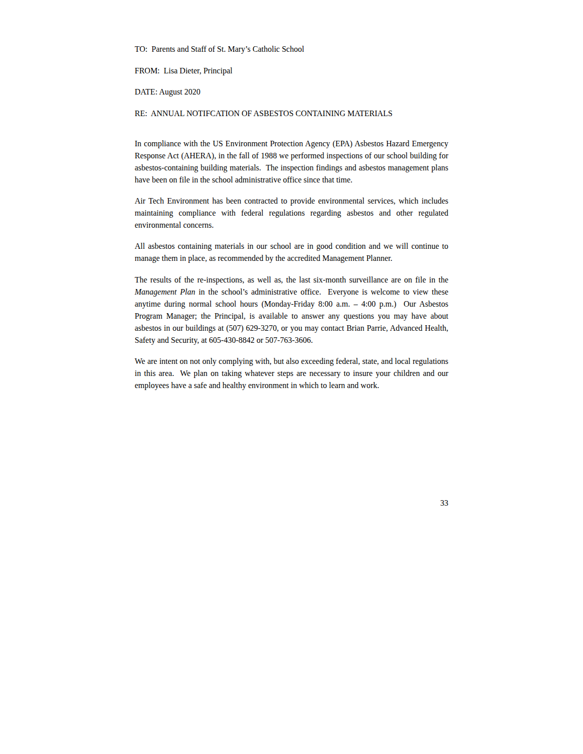TO: Parents and Staff of St. Mary’s Catholic School
FROM: Lisa Dieter, Principal
DATE: August 2020
RE: ANNUAL NOTIFCATION OF ASBESTOS CONTAINING MATERIALS
In compliance with the US Environment Protection Agency (EPA) Asbestos Hazard Emergency Response Act (AHERA), in the fall of 1988 we performed inspections of our school building for asbestos-containing building materials. The inspection findings and asbestos management plans have been on file in the school administrative office since that time.
Air Tech Environment has been contracted to provide environmental services, which includes maintaining compliance with federal regulations regarding asbestos and other regulated environmental concerns.
All asbestos containing materials in our school are in good condition and we will continue to manage them in place, as recommended by the accredited Management Planner.
The results of the re-inspections, as well as, the last six-month surveillance are on file in the Management Plan in the school’s administrative office. Everyone is welcome to view these anytime during normal school hours (Monday-Friday 8:00 a.m. – 4:00 p.m.) Our Asbestos Program Manager; the Principal, is available to answer any questions you may have about asbestos in our buildings at (507) 629-3270, or you may contact Brian Parrie, Advanced Health, Safety and Security, at 605-430-8842 or 507-763-3606.
We are intent on not only complying with, but also exceeding federal, state, and local regulations in this area. We plan on taking whatever steps are necessary to insure your children and our employees have a safe and healthy environment in which to learn and work.
33